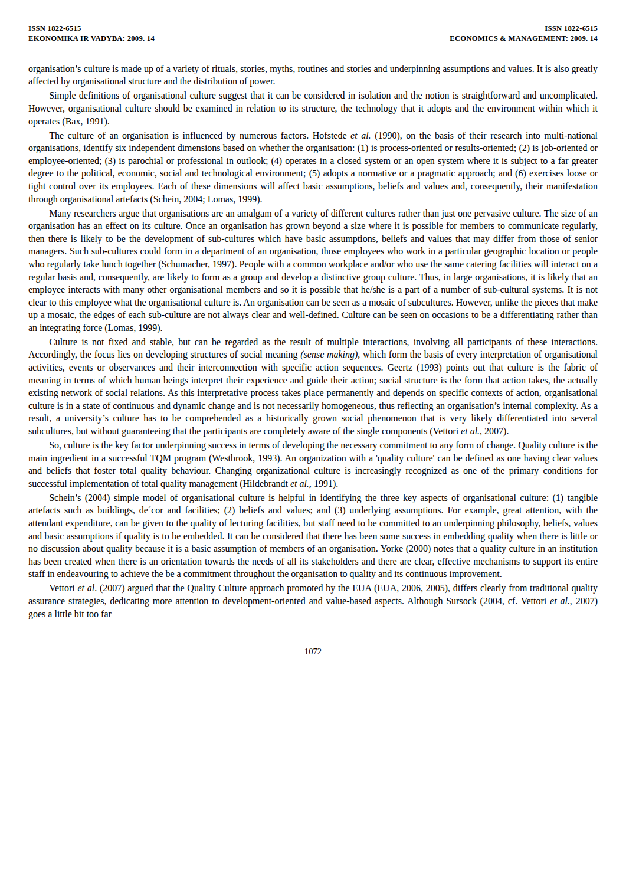ISSN 1822-6515 ISSN 1822-6515
EKONOMIKA IR VADYBA: 2009. 14 ECONOMICS & MANAGEMENT: 2009. 14
organisation’s culture is made up of a variety of rituals, stories, myths, routines and stories and underpinning assumptions and values. It is also greatly affected by organisational structure and the distribution of power.
Simple definitions of organisational culture suggest that it can be considered in isolation and the notion is straightforward and uncomplicated. However, organisational culture should be examined in relation to its structure, the technology that it adopts and the environment within which it operates (Bax, 1991).
The culture of an organisation is influenced by numerous factors. Hofstede et al. (1990), on the basis of their research into multi-national organisations, identify six independent dimensions based on whether the organisation: (1) is process-oriented or results-oriented; (2) is job-oriented or employee-oriented; (3) is parochial or professional in outlook; (4) operates in a closed system or an open system where it is subject to a far greater degree to the political, economic, social and technological environment; (5) adopts a normative or a pragmatic approach; and (6) exercises loose or tight control over its employees. Each of these dimensions will affect basic assumptions, beliefs and values and, consequently, their manifestation through organisational artefacts (Schein, 2004; Lomas, 1999).
Many researchers argue that organisations are an amalgam of a variety of different cultures rather than just one pervasive culture. The size of an organisation has an effect on its culture. Once an organisation has grown beyond a size where it is possible for members to communicate regularly, then there is likely to be the development of sub-cultures which have basic assumptions, beliefs and values that may differ from those of senior managers. Such sub-cultures could form in a department of an organisation, those employees who work in a particular geographic location or people who regularly take lunch together (Schumacher, 1997). People with a common workplace and/or who use the same catering facilities will interact on a regular basis and, consequently, are likely to form as a group and develop a distinctive group culture. Thus, in large organisations, it is likely that an employee interacts with many other organisational members and so it is possible that he/she is a part of a number of sub-cultural systems. It is not clear to this employee what the organisational culture is. An organisation can be seen as a mosaic of subcultures. However, unlike the pieces that make up a mosaic, the edges of each sub-culture are not always clear and well-defined. Culture can be seen on occasions to be a differentiating rather than an integrating force (Lomas, 1999).
Culture is not fixed and stable, but can be regarded as the result of multiple interactions, involving all participants of these interactions. Accordingly, the focus lies on developing structures of social meaning (sense making), which form the basis of every interpretation of organisational activities, events or observances and their interconnection with specific action sequences. Geertz (1993) points out that culture is the fabric of meaning in terms of which human beings interpret their experience and guide their action; social structure is the form that action takes, the actually existing network of social relations. As this interpretative process takes place permanently and depends on specific contexts of action, organisational culture is in a state of continuous and dynamic change and is not necessarily homogeneous, thus reflecting an organisation’s internal complexity. As a result, a university’s culture has to be comprehended as a historically grown social phenomenon that is very likely differentiated into several subcultures, but without guaranteeing that the participants are completely aware of the single components (Vettori et al., 2007).
So, culture is the key factor underpinning success in terms of developing the necessary commitment to any form of change. Quality culture is the main ingredient in a successful TQM program (Westbrook, 1993). An organization with a 'quality culture' can be defined as one having clear values and beliefs that foster total quality behaviour. Changing organizational culture is increasingly recognized as one of the primary conditions for successful implementation of total quality management (Hildebrandt et al., 1991).
Schein’s (2004) simple model of organisational culture is helpful in identifying the three key aspects of organisational culture: (1) tangible artefacts such as buildings, de´cor and facilities; (2) beliefs and values; and (3) underlying assumptions. For example, great attention, with the attendant expenditure, can be given to the quality of lecturing facilities, but staff need to be committed to an underpinning philosophy, beliefs, values and basic assumptions if quality is to be embedded. It can be considered that there has been some success in embedding quality when there is little or no discussion about quality because it is a basic assumption of members of an organisation. Yorke (2000) notes that a quality culture in an institution has been created when there is an orientation towards the needs of all its stakeholders and there are clear, effective mechanisms to support its entire staff in endeavouring to achieve the be a commitment throughout the organisation to quality and its continuous improvement.
Vettori et al. (2007) argued that the Quality Culture approach promoted by the EUA (EUA, 2006, 2005), differs clearly from traditional quality assurance strategies, dedicating more attention to development-oriented and value-based aspects. Although Sursock (2004, cf. Vettori et al., 2007) goes a little bit too far
1072